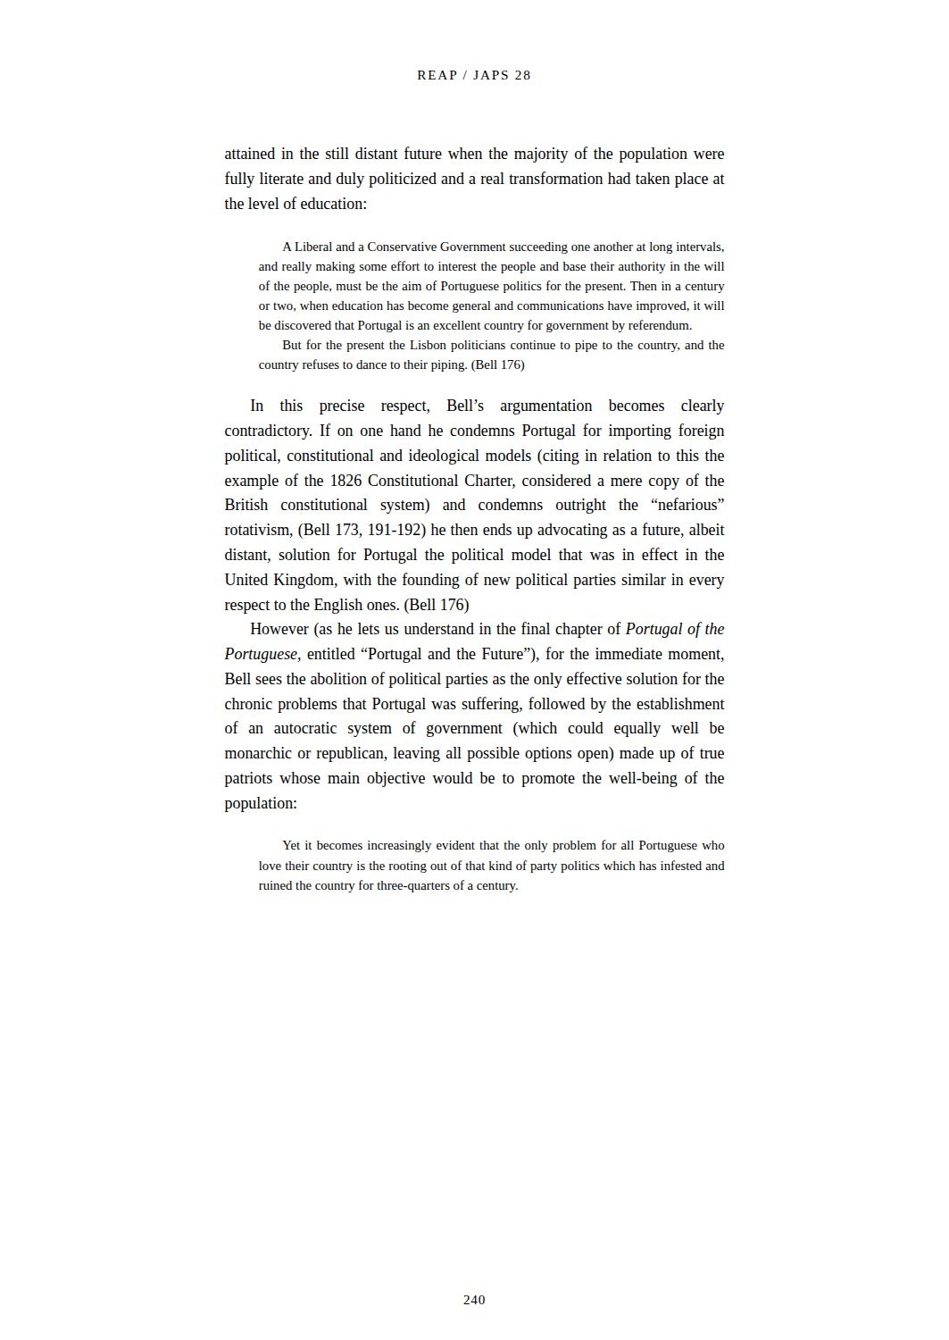REAP / JAPS 28
attained in the still distant future when the majority of the population were fully literate and duly politicized and a real transformation had taken place at the level of education:
A Liberal and a Conservative Government succeeding one another at long intervals, and really making some effort to interest the people and base their authority in the will of the people, must be the aim of Portuguese politics for the present. Then in a century or two, when education has become general and communications have improved, it will be discovered that Portugal is an excellent country for government by referendum.
But for the present the Lisbon politicians continue to pipe to the country, and the country refuses to dance to their piping. (Bell 176)
In this precise respect, Bell’s argumentation becomes clearly contradictory. If on one hand he condemns Portugal for importing foreign political, constitutional and ideological models (citing in relation to this the example of the 1826 Constitutional Charter, considered a mere copy of the British constitutional system) and condemns outright the “nefarious” rotativism, (Bell 173, 191-192) he then ends up advocating as a future, albeit distant, solution for Portugal the political model that was in effect in the United Kingdom, with the founding of new political parties similar in every respect to the English ones. (Bell 176)
However (as he lets us understand in the final chapter of Portugal of the Portuguese, entitled “Portugal and the Future”), for the immediate moment, Bell sees the abolition of political parties as the only effective solution for the chronic problems that Portugal was suffering, followed by the establishment of an autocratic system of government (which could equally well be monarchic or republican, leaving all possible options open) made up of true patriots whose main objective would be to promote the well-being of the population:
Yet it becomes increasingly evident that the only problem for all Portuguese who love their country is the rooting out of that kind of party politics which has infested and ruined the country for three-quarters of a century.
240